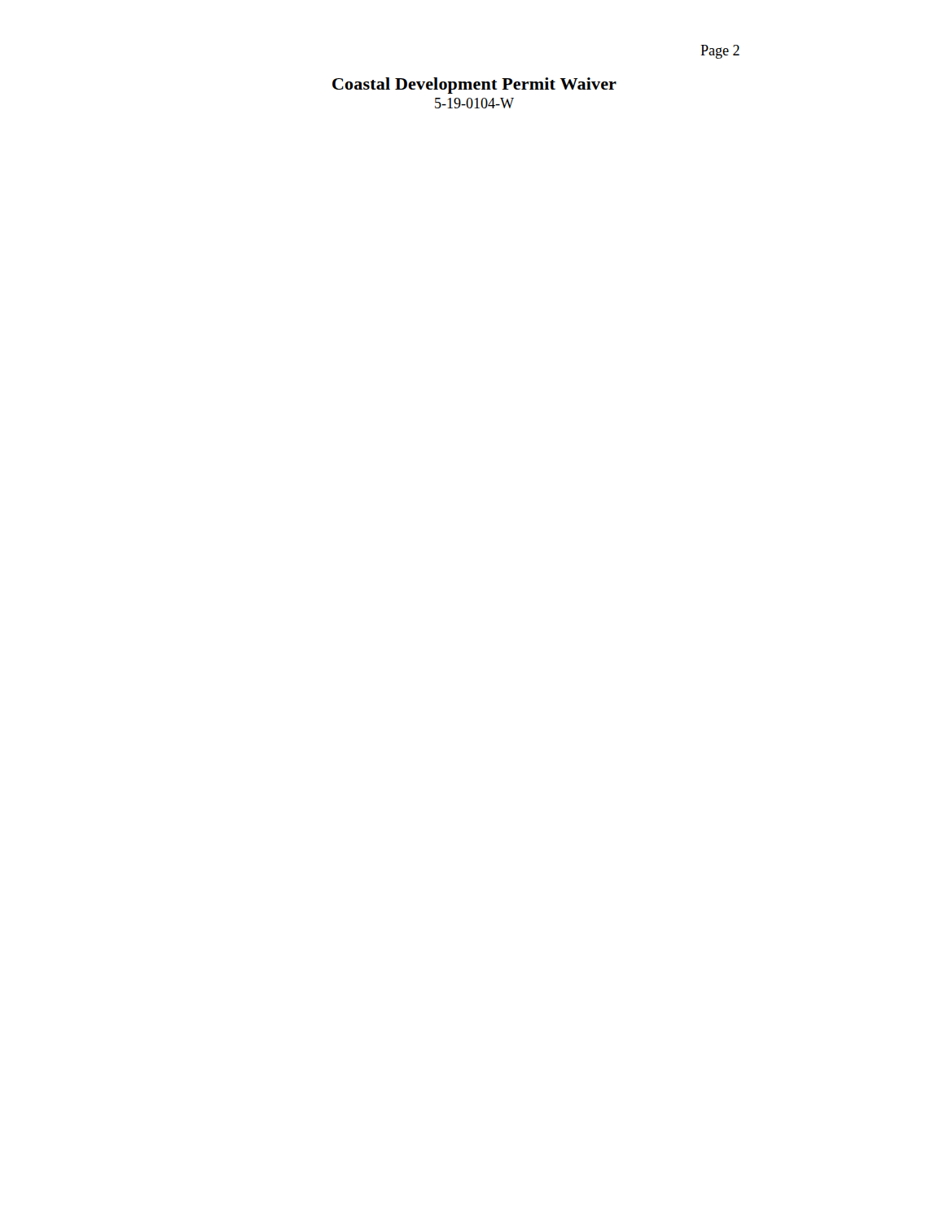Page 2
Coastal Development Permit Waiver 5-19-0104-W